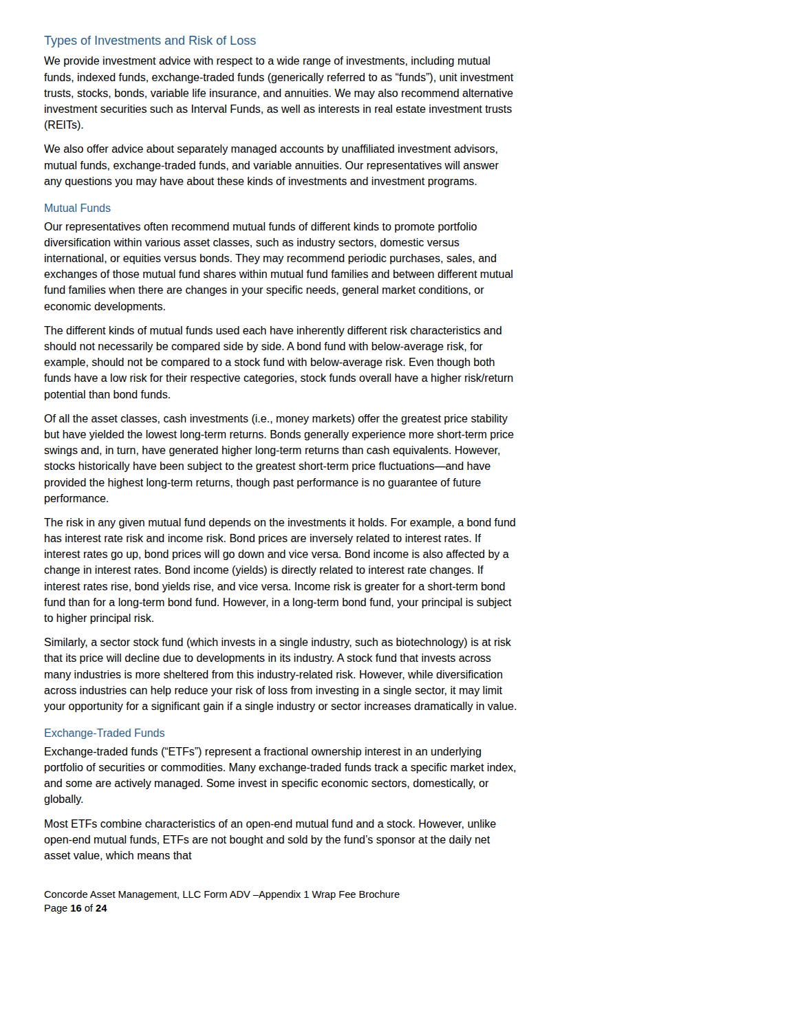Types of Investments and Risk of Loss
We provide investment advice with respect to a wide range of investments, including mutual funds, indexed funds, exchange-traded funds (generically referred to as “funds”), unit investment trusts, stocks, bonds, variable life insurance, and annuities. We may also recommend alternative investment securities such as Interval Funds, as well as interests in real estate investment trusts (REITs).
We also offer advice about separately managed accounts by unaffiliated investment advisors, mutual funds, exchange-traded funds, and variable annuities. Our representatives will answer any questions you may have about these kinds of investments and investment programs.
Mutual Funds
Our representatives often recommend mutual funds of different kinds to promote portfolio diversification within various asset classes, such as industry sectors, domestic versus international, or equities versus bonds. They may recommend periodic purchases, sales, and exchanges of those mutual fund shares within mutual fund families and between different mutual fund families when there are changes in your specific needs, general market conditions, or economic developments.
The different kinds of mutual funds used each have inherently different risk characteristics and should not necessarily be compared side by side. A bond fund with below-average risk, for example, should not be compared to a stock fund with below-average risk. Even though both funds have a low risk for their respective categories, stock funds overall have a higher risk/return potential than bond funds.
Of all the asset classes, cash investments (i.e., money markets) offer the greatest price stability but have yielded the lowest long-term returns. Bonds generally experience more short-term price swings and, in turn, have generated higher long-term returns than cash equivalents. However, stocks historically have been subject to the greatest short-term price fluctuations—and have provided the highest long-term returns, though past performance is no guarantee of future performance.
The risk in any given mutual fund depends on the investments it holds. For example, a bond fund has interest rate risk and income risk. Bond prices are inversely related to interest rates. If interest rates go up, bond prices will go down and vice versa. Bond income is also affected by a change in interest rates. Bond income (yields) is directly related to interest rate changes. If interest rates rise, bond yields rise, and vice versa. Income risk is greater for a short-term bond fund than for a long-term bond fund. However, in a long-term bond fund, your principal is subject to higher principal risk.
Similarly, a sector stock fund (which invests in a single industry, such as biotechnology) is at risk that its price will decline due to developments in its industry. A stock fund that invests across many industries is more sheltered from this industry-related risk. However, while diversification across industries can help reduce your risk of loss from investing in a single sector, it may limit your opportunity for a significant gain if a single industry or sector increases dramatically in value.
Exchange-Traded Funds
Exchange-traded funds (“ETFs”) represent a fractional ownership interest in an underlying portfolio of securities or commodities. Many exchange-traded funds track a specific market index, and some are actively managed. Some invest in specific economic sectors, domestically, or globally.
Most ETFs combine characteristics of an open-end mutual fund and a stock. However, unlike open-end mutual funds, ETFs are not bought and sold by the fund’s sponsor at the daily net asset value, which means that
Concorde Asset Management, LLC Form ADV –Appendix 1 Wrap Fee Brochure
Page 16 of 24